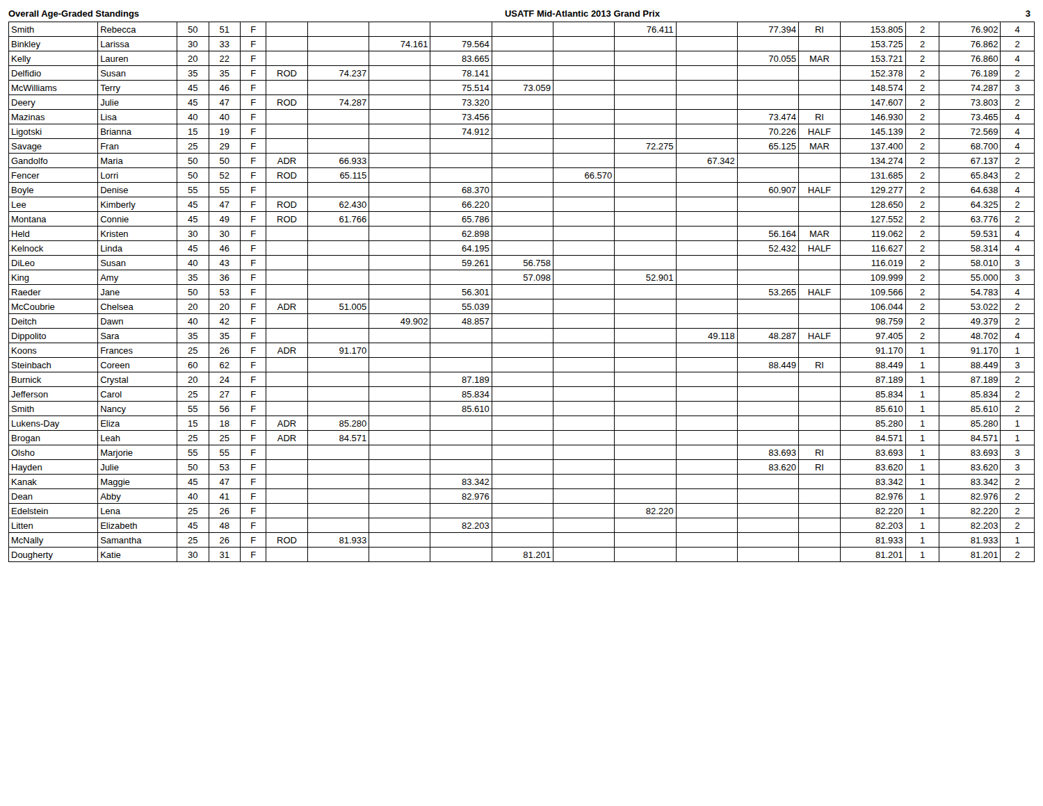Overall Age-Graded Standings
USATF Mid-Atlantic 2013 Grand Prix
3
| Smith | Rebecca | 50 | 51 | F | | | | | | | 76.411 | | 77.394 | RI | 153.805 | 2 | 76.902 | 4 |
| Binkley | Larissa | 30 | 33 | F | | | 74.161 | 79.564 | | | | | | | 153.725 | 2 | 76.862 | 2 |
| Kelly | Lauren | 20 | 22 | F | | | | 83.665 | | | | | 70.055 | MAR | 153.721 | 2 | 76.860 | 4 |
| Delfidio | Susan | 35 | 35 | F | ROD | 74.237 | | 78.141 | | | | | | | 152.378 | 2 | 76.189 | 2 |
| McWilliams | Terry | 45 | 46 | F | | | | 75.514 | 73.059 | | | | | | 148.574 | 2 | 74.287 | 3 |
| Deery | Julie | 45 | 47 | F | ROD | 74.287 | | 73.320 | | | | | | | 147.607 | 2 | 73.803 | 2 |
| Mazinas | Lisa | 40 | 40 | F | | | | 73.456 | | | | | 73.474 | RI | 146.930 | 2 | 73.465 | 4 |
| Ligotski | Brianna | 15 | 19 | F | | | | 74.912 | | | | | 70.226 | HALF | 145.139 | 2 | 72.569 | 4 |
| Savage | Fran | 25 | 29 | F | | | | | | | 72.275 | | 65.125 | MAR | 137.400 | 2 | 68.700 | 4 |
| Gandolfo | Maria | 50 | 50 | F | ADR | 66.933 | | | | | | 67.342 | | | 134.274 | 2 | 67.137 | 2 |
| Fencer | Lorri | 50 | 52 | F | ROD | 65.115 | | | | 66.570 | | | | | 131.685 | 2 | 65.843 | 2 |
| Boyle | Denise | 55 | 55 | F | | | | 68.370 | | | | | 60.907 | HALF | 129.277 | 2 | 64.638 | 4 |
| Lee | Kimberly | 45 | 47 | F | ROD | 62.430 | | 66.220 | | | | | | | 128.650 | 2 | 64.325 | 2 |
| Montana | Connie | 45 | 49 | F | ROD | 61.766 | | 65.786 | | | | | | | 127.552 | 2 | 63.776 | 2 |
| Held | Kristen | 30 | 30 | F | | | | 62.898 | | | | | 56.164 | MAR | 119.062 | 2 | 59.531 | 4 |
| Kelnock | Linda | 45 | 46 | F | | | | 64.195 | | | | | 52.432 | HALF | 116.627 | 2 | 58.314 | 4 |
| DiLeo | Susan | 40 | 43 | F | | | | 59.261 | 56.758 | | | | | | 116.019 | 2 | 58.010 | 3 |
| King | Amy | 35 | 36 | F | | | | | 57.098 | | 52.901 | | | | 109.999 | 2 | 55.000 | 3 |
| Raeder | Jane | 50 | 53 | F | | | | 56.301 | | | | | 53.265 | HALF | 109.566 | 2 | 54.783 | 4 |
| McCoubrie | Chelsea | 20 | 20 | F | ADR | 51.005 | | 55.039 | | | | | | | 106.044 | 2 | 53.022 | 2 |
| Deitch | Dawn | 40 | 42 | F | | | 49.902 | 48.857 | | | | | | | 98.759 | 2 | 49.379 | 2 |
| Dippolito | Sara | 35 | 35 | F | | | | | | | | 49.118 | 48.287 | HALF | 97.405 | 2 | 48.702 | 4 |
| Koons | Frances | 25 | 26 | F | ADR | 91.170 | | | | | | | | | 91.170 | 1 | 91.170 | 1 |
| Steinbach | Coreen | 60 | 62 | F | | | | | | | | | 88.449 | RI | 88.449 | 1 | 88.449 | 3 |
| Burnick | Crystal | 20 | 24 | F | | | | 87.189 | | | | | | | 87.189 | 1 | 87.189 | 2 |
| Jefferson | Carol | 25 | 27 | F | | | | 85.834 | | | | | | | 85.834 | 1 | 85.834 | 2 |
| Smith | Nancy | 55 | 56 | F | | | | 85.610 | | | | | | | 85.610 | 1 | 85.610 | 2 |
| Lukens-Day | Eliza | 15 | 18 | F | ADR | 85.280 | | | | | | | | | 85.280 | 1 | 85.280 | 1 |
| Brogan | Leah | 25 | 25 | F | ADR | 84.571 | | | | | | | | | 84.571 | 1 | 84.571 | 1 |
| Olsho | Marjorie | 55 | 55 | F | | | | | | | | | 83.693 | RI | 83.693 | 1 | 83.693 | 3 |
| Hayden | Julie | 50 | 53 | F | | | | | | | | | 83.620 | RI | 83.620 | 1 | 83.620 | 3 |
| Kanak | Maggie | 45 | 47 | F | | | | 83.342 | | | | | | | 83.342 | 1 | 83.342 | 2 |
| Dean | Abby | 40 | 41 | F | | | | 82.976 | | | | | | | 82.976 | 1 | 82.976 | 2 |
| Edelstein | Lena | 25 | 26 | F | | | | | | | 82.220 | | | | 82.220 | 1 | 82.220 | 2 |
| Litten | Elizabeth | 45 | 48 | F | | | | 82.203 | | | | | | | 82.203 | 1 | 82.203 | 2 |
| McNally | Samantha | 25 | 26 | F | ROD | 81.933 | | | | | | | | | 81.933 | 1 | 81.933 | 1 |
| Dougherty | Katie | 30 | 31 | F | | | | | 81.201 | | | | | | 81.201 | 1 | 81.201 | 2 |